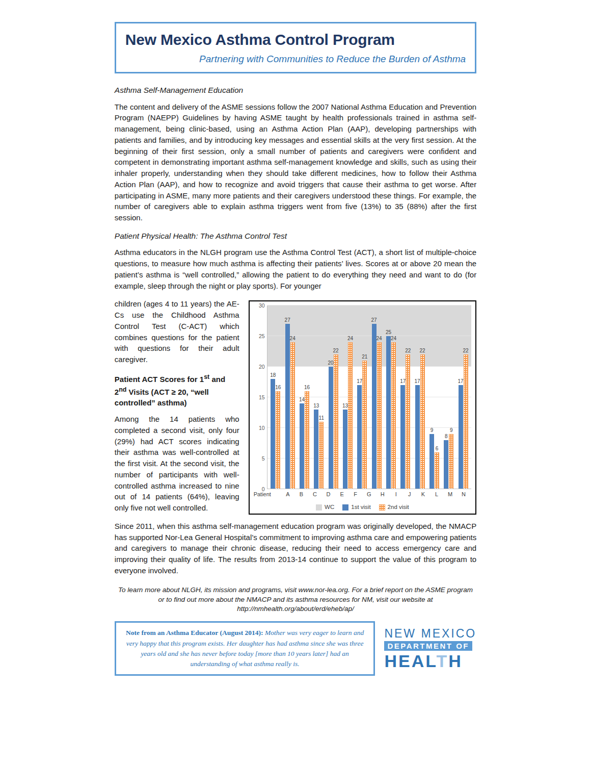New Mexico Asthma Control Program
Partnering with Communities to Reduce the Burden of Asthma
Asthma Self-Management Education
The content and delivery of the ASME sessions follow the 2007 National Asthma Education and Prevention Program (NAEPP) Guidelines by having ASME taught by health professionals trained in asthma self-management, being clinic-based, using an Asthma Action Plan (AAP), developing partnerships with patients and families, and by introducing key messages and essential skills at the very first session. At the beginning of their first session, only a small number of patients and caregivers were confident and competent in demonstrating important asthma self-management knowledge and skills, such as using their inhaler properly, understanding when they should take different medicines, how to follow their Asthma Action Plan (AAP), and how to recognize and avoid triggers that cause their asthma to get worse. After participating in ASME, many more patients and their caregivers understood these things. For example, the number of caregivers able to explain asthma triggers went from five (13%) to 35 (88%) after the first session.
Patient Physical Health: The Asthma Control Test
Asthma educators in the NLGH program use the Asthma Control Test (ACT), a short list of multiple-choice questions, to measure how much asthma is affecting their patients’ lives. Scores at or above 20 mean the patient’s asthma is “well controlled,” allowing the patient to do everything they need and want to do (for example, sleep through the night or play sports). For younger
30 25 20 15 10 5 0
18
16
27
24
14
16
13
11
20
22
13
24
17
21
27
24
25
24
17
22
17
22
9
6
8
9
17
22
Patient
A
B
C
D
E
F
G
H
I
J
K
L
M
N
WC 1st visit 2nd visit
children (ages 4 to 11 years) the AE-Cs use the Childhood Asthma Control Test (C-ACT) which combines questions for the patient with questions for their adult caregiver.
Patient ACT Scores for 1st and 2nd Visits (ACT ≥ 20, “well controlled” asthma)
Among the 14 patients who completed a second visit, only four (29%) had ACT scores indicating their asthma was well-controlled at the first visit. At the second visit, the number of participants with well-controlled asthma increased to nine out of 14 patients (64%), leaving only five not well controlled.
Since 2011, when this asthma self-management education program was originally developed, the NMACP has supported Nor-Lea General Hospital’s commitment to improving asthma care and empowering patients and caregivers to manage their chronic disease, reducing their need to access emergency care and improving their quality of life. The results from 2013-14 continue to support the value of this program to everyone involved.
To learn more about NLGH, its mission and programs, visit www.nor-lea.org. For a brief report on the ASME program or to find out more about the NMACP and its asthma resources for NM, visit our website at http://nmhealth.org/about/erd/eheb/ap/
Note from an Asthma Educator (August 2014): Mother was very eager to learn and very happy that this program exists. Her daughter has had asthma since she was three years old and she has never before today [more than 10 years later] had an understanding of what asthma really is.
NEW MEXICO
DEPARTMENT OF
HEALTH